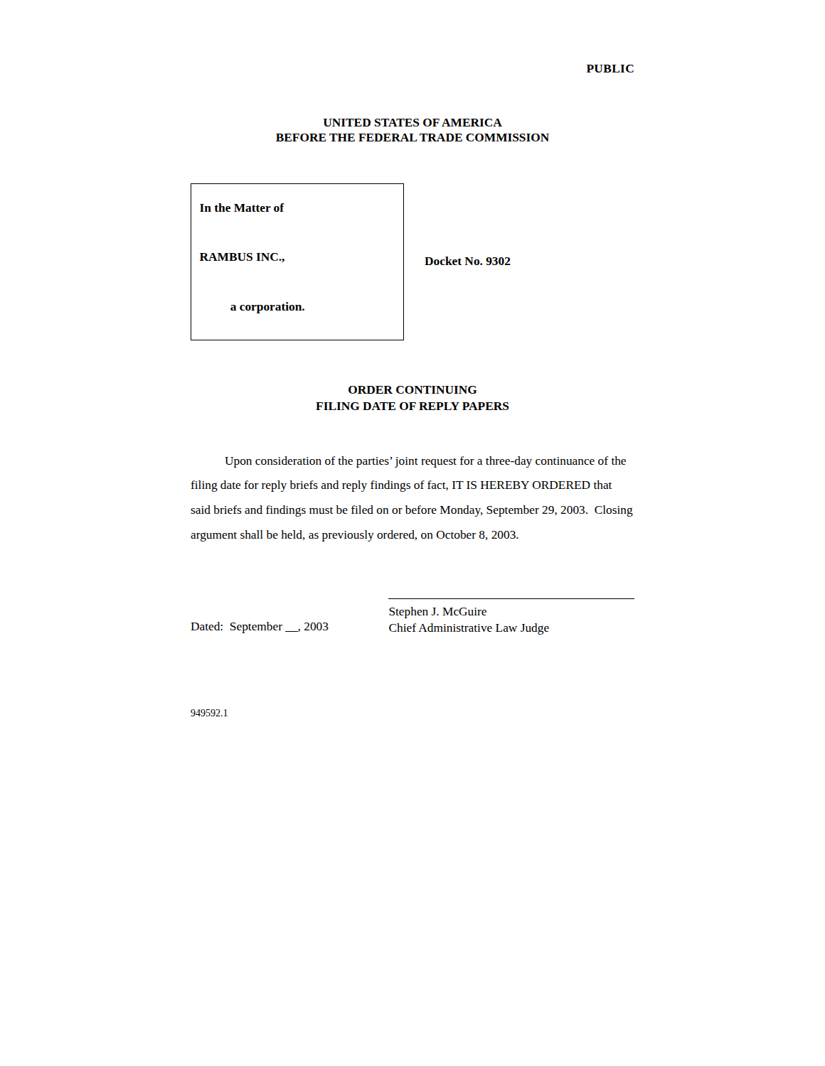PUBLIC
UNITED STATES OF AMERICA
BEFORE THE FEDERAL TRADE COMMISSION
| In the Matter of RAMBUS INC., a corporation. | Docket No. 9302 |
ORDER CONTINUING
FILING DATE OF REPLY PAPERS
Upon consideration of the parties’ joint request for a three-day continuance of the filing date for reply briefs and reply findings of fact, IT IS HEREBY ORDERED that said briefs and findings must be filed on or before Monday, September 29, 2003. Closing argument shall be held, as previously ordered, on October 8, 2003.
| Dated: September __, 2003 | Stephen J. McGuire Chief Administrative Law Judge |
949592.1